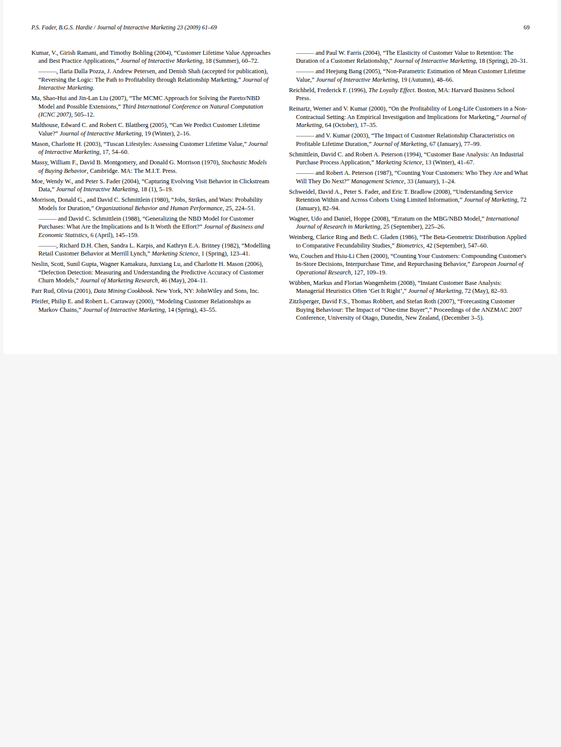P.S. Fader, B.G.S. Hardie / Journal of Interactive Marketing 23 (2009) 61–69 69
Kumar, V., Girish Ramani, and Timothy Bohling (2004), “Customer Lifetime Value Approaches and Best Practice Applications,” Journal of Interactive Marketing, 18 (Summer), 60–72.
———, Ilaria Dalla Pozza, J. Andrew Petersen, and Denish Shah (accepted for publication), “Reversing the Logic: The Path to Profitability through Relationship Marketing,” Journal of Interactive Marketing.
Ma, Shao-Hui and Jin-Lan Liu (2007), “The MCMC Approach for Solving the Pareto/NBD Model and Possible Extensions,” Third International Conference on Natural Computation (ICNC 2007), 505–12.
Malthouse, Edward C. and Robert C. Blattberg (2005), “Can We Predict Customer Lifetime Value?” Journal of Interactive Marketing, 19 (Winter), 2–16.
Mason, Charlotte H. (2003), “Tuscan Lifestyles: Assessing Customer Lifetime Value,” Journal of Interactive Marketing, 17, 54–60.
Massy, William F., David B. Montgomery, and Donald G. Morrison (1970), Stochastic Models of Buying Behavior, Cambridge. MA: The M.I.T. Press.
Moe, Wendy W., and Peter S. Fader (2004), “Capturing Evolving Visit Behavior in Clickstream Data,” Journal of Interactive Marketing, 18 (1), 5–19.
Morrison, Donald G., and David C. Schmittlein (1980), “Jobs, Strikes, and Wars: Probability Models for Duration,” Organizational Behavior and Human Performance, 25, 224–51.
——— and David C. Schmittlein (1988), “Generalizing the NBD Model for Customer Purchases: What Are the Implications and Is It Worth the Effort?” Journal of Business and Economic Statistics, 6 (April), 145–159.
———, Richard D.H. Chen, Sandra L. Karpis, and Kathryn E.A. Britney (1982), “Modelling Retail Customer Behavior at Merrill Lynch,” Marketing Science, 1 (Spring), 123–41.
Neslin, Scott, Sunil Gupta, Wagner Kamakura, Junxiang Lu, and Charlotte H. Mason (2006), “Defection Detection: Measuring and Understanding the Predictive Accuracy of Customer Churn Models,” Journal of Marketing Research, 46 (May), 204–11.
Parr Rud, Olivia (2001), Data Mining Cookbook. New York, NY: JohnWiley and Sons, Inc.
Pfeifer, Philip E. and Robert L. Carraway (2000), “Modeling Customer Relationships as Markov Chains,” Journal of Interactive Marketing, 14 (Spring), 43–55.
——— and Paul W. Farris (2004), “The Elasticity of Customer Value to Retention: The Duration of a Customer Relationship,” Journal of Interactive Marketing, 18 (Spring), 20–31.
——— and Heejung Bang (2005), “Non-Parametric Estimation of Mean Customer Lifetime Value,” Journal of Interactive Marketing, 19 (Autumn), 48–66.
Reichheld, Frederick F. (1996), The Loyalty Effect. Boston, MA: Harvard Business School Press.
Reinartz, Werner and V. Kumar (2000), “On the Profitability of Long-Life Customers in a Non-Contractual Setting: An Empirical Investigation and Implications for Marketing,” Journal of Marketing, 64 (October), 17–35.
——— and V. Kumar (2003), “The Impact of Customer Relationship Characteristics on Profitable Lifetime Duration,” Journal of Marketing, 67 (January), 77–99.
Schmittlein, David C. and Robert A. Peterson (1994), “Customer Base Analysis: An Industrial Purchase Process Application,” Marketing Science, 13 (Winter), 41–67.
——— and Robert A. Peterson (1987), “Counting Your Customers: Who They Are and What Will They Do Next?” Management Science, 33 (January), 1–24.
Schweidel, David A., Peter S. Fader, and Eric T. Bradlow (2008), “Understanding Service Retention Within and Across Cohorts Using Limited Information,” Journal of Marketing, 72 (January), 82–94.
Wagner, Udo and Daniel, Hoppe (2008), “Erratum on the MBG/NBD Model,” International Journal of Research in Marketing, 25 (September), 225–26.
Weinberg, Clarice Ring and Beth C. Gladen (1986), “The Beta-Geometric Distribution Applied to Comparative Fecundability Studies,” Biometrics, 42 (September), 547–60.
Wu, Couchen and Hsiu-Li Chen (2000), “Counting Your Customers: Compounding Customer's In-Store Decisions, Interpurchase Time, and Repurchasing Behavior,” European Journal of Operational Research, 127, 109–19.
Wübben, Markus and Florian Wangenheim (2008), “Instant Customer Base Analysis: Managerial Heuristics Often ‘Get It Right’,” Journal of Marketing, 72 (May), 82–93.
Zitzlsperger, David F.S., Thomas Robbert, and Stefan Roth (2007), “Forecasting Customer Buying Behaviour: The Impact of “One-time Buyer”,” Proceedings of the ANZMAC 2007 Conference, University of Otago, Dunedin, New Zealand, (December 3–5).